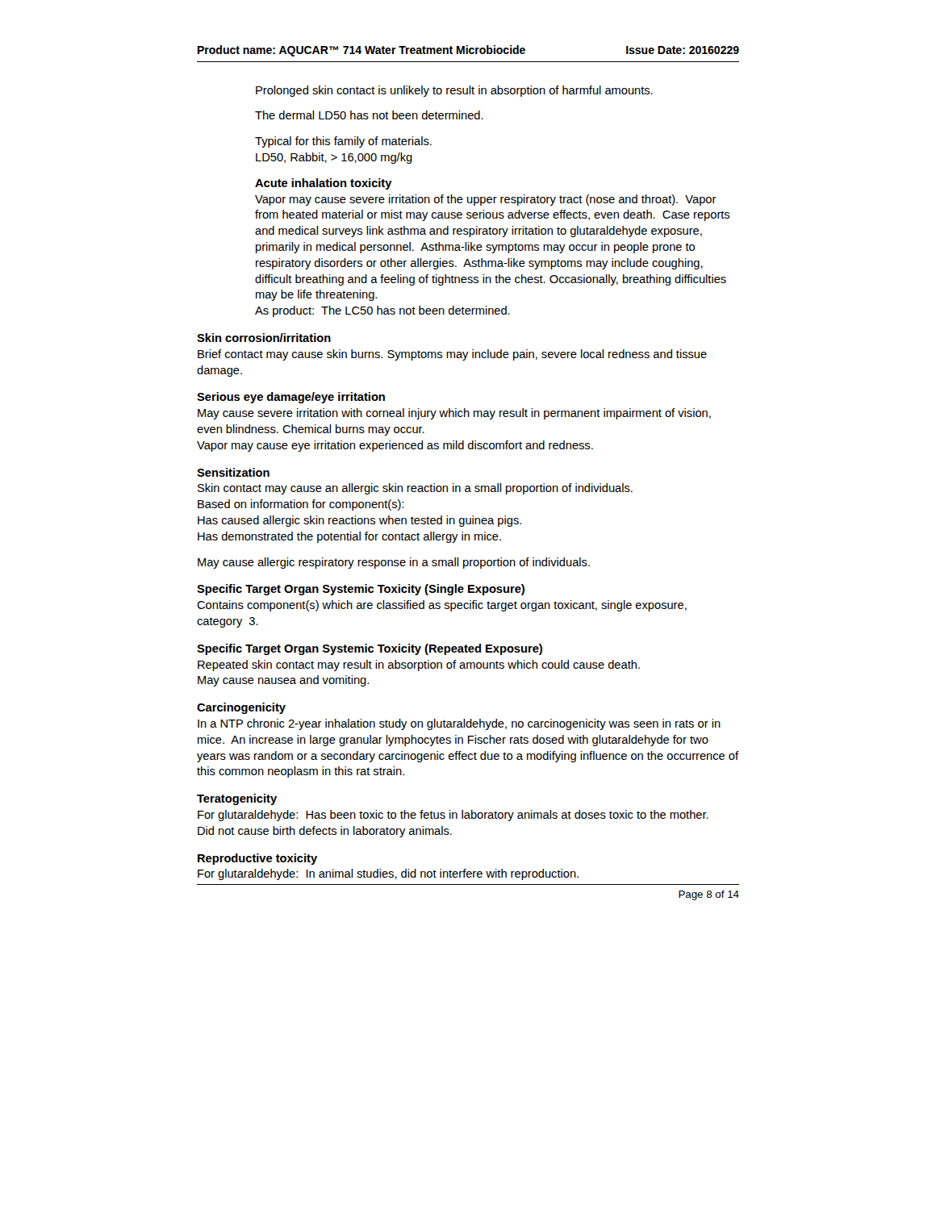Product name: AQUCAR™ 714 Water Treatment Microbiocide Issue Date: 20160229
Prolonged skin contact is unlikely to result in absorption of harmful amounts.
The dermal LD50 has not been determined.
Typical for this family of materials.
LD50, Rabbit, > 16,000 mg/kg
Acute inhalation toxicity
Vapor may cause severe irritation of the upper respiratory tract (nose and throat). Vapor from heated material or mist may cause serious adverse effects, even death. Case reports and medical surveys link asthma and respiratory irritation to glutaraldehyde exposure, primarily in medical personnel. Asthma-like symptoms may occur in people prone to respiratory disorders or other allergies. Asthma-like symptoms may include coughing, difficult breathing and a feeling of tightness in the chest. Occasionally, breathing difficulties may be life threatening.
As product: The LC50 has not been determined.
Skin corrosion/irritation
Brief contact may cause skin burns. Symptoms may include pain, severe local redness and tissue damage.
Serious eye damage/eye irritation
May cause severe irritation with corneal injury which may result in permanent impairment of vision, even blindness. Chemical burns may occur.
Vapor may cause eye irritation experienced as mild discomfort and redness.
Sensitization
Skin contact may cause an allergic skin reaction in a small proportion of individuals.
Based on information for component(s):
Has caused allergic skin reactions when tested in guinea pigs.
Has demonstrated the potential for contact allergy in mice.
May cause allergic respiratory response in a small proportion of individuals.
Specific Target Organ Systemic Toxicity (Single Exposure)
Contains component(s) which are classified as specific target organ toxicant, single exposure, category 3.
Specific Target Organ Systemic Toxicity (Repeated Exposure)
Repeated skin contact may result in absorption of amounts which could cause death.
May cause nausea and vomiting.
Carcinogenicity
In a NTP chronic 2-year inhalation study on glutaraldehyde, no carcinogenicity was seen in rats or in mice. An increase in large granular lymphocytes in Fischer rats dosed with glutaraldehyde for two years was random or a secondary carcinogenic effect due to a modifying influence on the occurrence of this common neoplasm in this rat strain.
Teratogenicity
For glutaraldehyde: Has been toxic to the fetus in laboratory animals at doses toxic to the mother.
Did not cause birth defects in laboratory animals.
Reproductive toxicity
For glutaraldehyde: In animal studies, did not interfere with reproduction.
Page 8 of 14